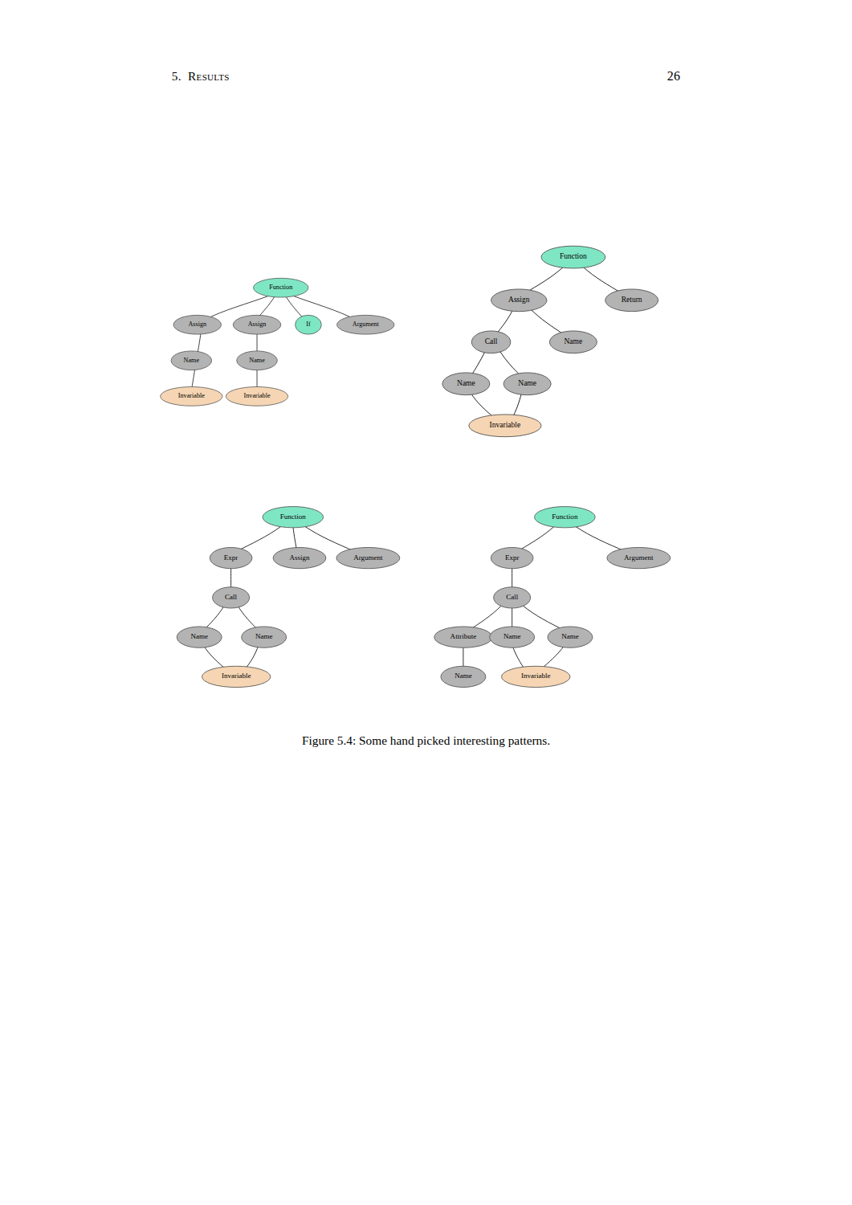5. Results
26
Function Assign Assign If Argument Name Name Invariable Invariable
Function Assign Return Call Name Name Name Invariable
Function Expr Assign Argument Call Name Name Invariable
Function Expr Argument Call Attribute Name Name Name Invariable
Figure 5.4: Some hand picked interesting patterns.